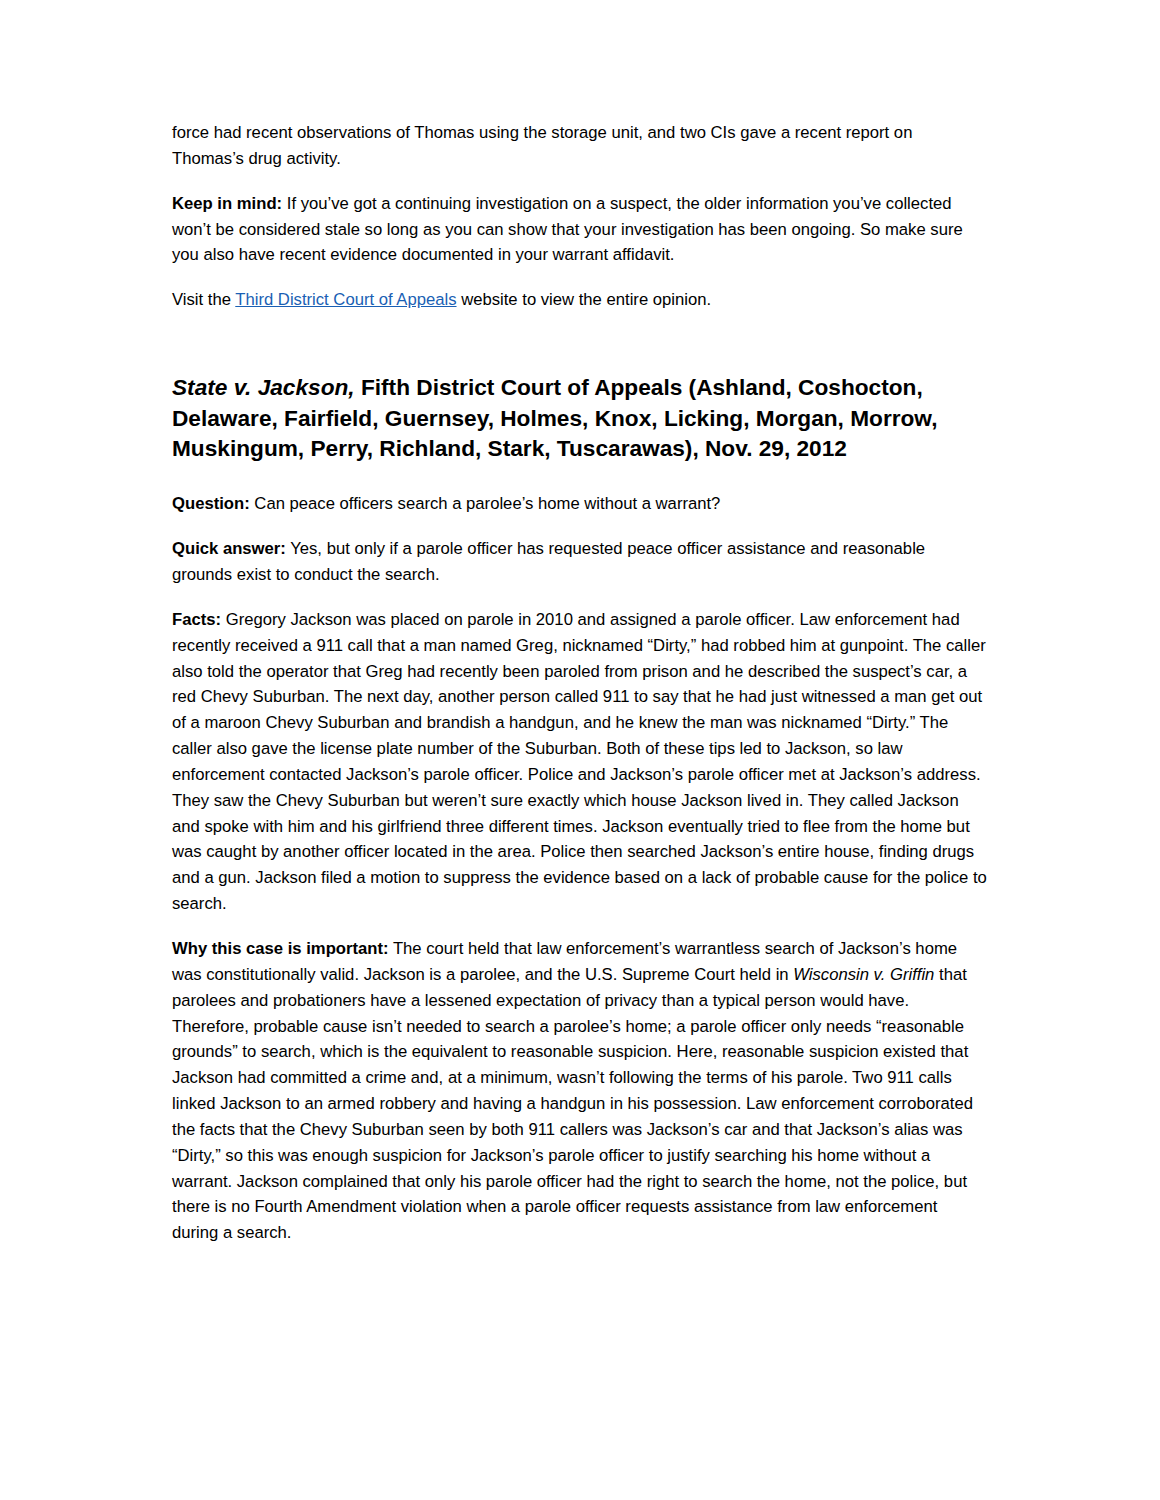force had recent observations of Thomas using the storage unit, and two CIs gave a recent report on Thomas’s drug activity.
Keep in mind: If you’ve got a continuing investigation on a suspect, the older information you’ve collected won’t be considered stale so long as you can show that your investigation has been ongoing. So make sure you also have recent evidence documented in your warrant affidavit.
Visit the Third District Court of Appeals website to view the entire opinion.
State v. Jackson, Fifth District Court of Appeals (Ashland, Coshocton, Delaware, Fairfield, Guernsey, Holmes, Knox, Licking, Morgan, Morrow, Muskingum, Perry, Richland, Stark, Tuscarawas), Nov. 29, 2012
Question: Can peace officers search a parolee’s home without a warrant?
Quick answer: Yes, but only if a parole officer has requested peace officer assistance and reasonable grounds exist to conduct the search.
Facts: Gregory Jackson was placed on parole in 2010 and assigned a parole officer. Law enforcement had recently received a 911 call that a man named Greg, nicknamed “Dirty,” had robbed him at gunpoint. The caller also told the operator that Greg had recently been paroled from prison and he described the suspect’s car, a red Chevy Suburban. The next day, another person called 911 to say that he had just witnessed a man get out of a maroon Chevy Suburban and brandish a handgun, and he knew the man was nicknamed “Dirty.” The caller also gave the license plate number of the Suburban. Both of these tips led to Jackson, so law enforcement contacted Jackson’s parole officer. Police and Jackson’s parole officer met at Jackson’s address. They saw the Chevy Suburban but weren’t sure exactly which house Jackson lived in. They called Jackson and spoke with him and his girlfriend three different times. Jackson eventually tried to flee from the home but was caught by another officer located in the area. Police then searched Jackson’s entire house, finding drugs and a gun. Jackson filed a motion to suppress the evidence based on a lack of probable cause for the police to search.
Why this case is important: The court held that law enforcement’s warrantless search of Jackson’s home was constitutionally valid. Jackson is a parolee, and the U.S. Supreme Court held in Wisconsin v. Griffin that parolees and probationers have a lessened expectation of privacy than a typical person would have. Therefore, probable cause isn’t needed to search a parolee’s home; a parole officer only needs “reasonable grounds” to search, which is the equivalent to reasonable suspicion. Here, reasonable suspicion existed that Jackson had committed a crime and, at a minimum, wasn’t following the terms of his parole. Two 911 calls linked Jackson to an armed robbery and having a handgun in his possession. Law enforcement corroborated the facts that the Chevy Suburban seen by both 911 callers was Jackson’s car and that Jackson’s alias was “Dirty,” so this was enough suspicion for Jackson’s parole officer to justify searching his home without a warrant. Jackson complained that only his parole officer had the right to search the home, not the police, but there is no Fourth Amendment violation when a parole officer requests assistance from law enforcement during a search.